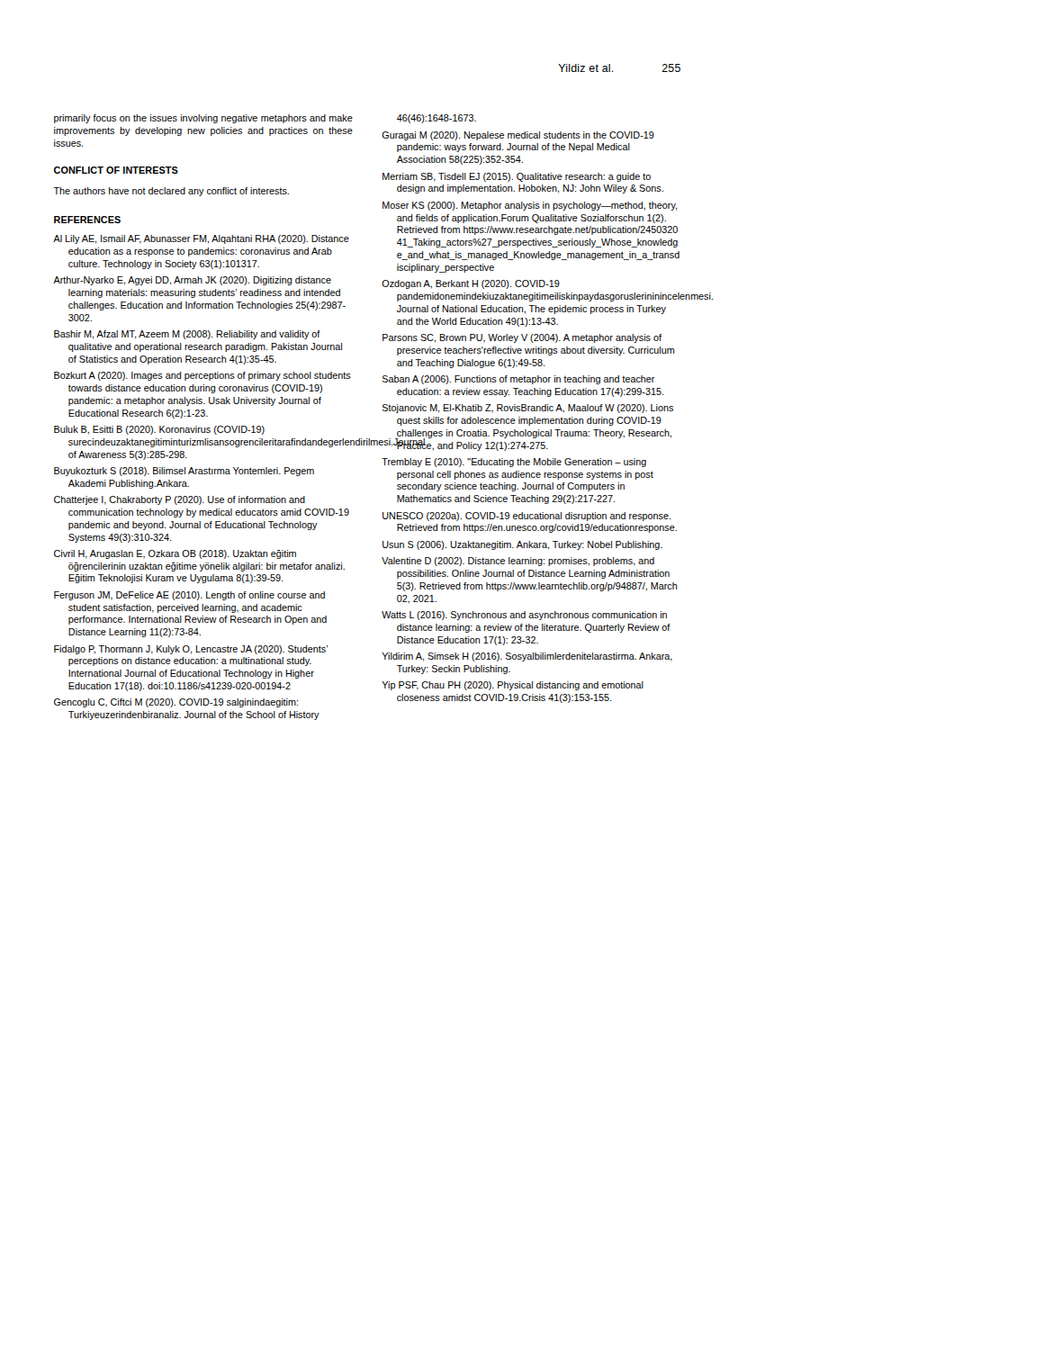Yildiz et al. 255
primarily focus on the issues involving negative metaphors and make improvements by developing new policies and practices on these issues.
Conflict of Interests
The authors have not declared any conflict of interests.
References
Al Lily AE, Ismail AF, Abunasser FM, Alqahtani RHA (2020). Distance education as a response to pandemics: coronavirus and Arab culture. Technology in Society 63(1):101317.
Arthur-Nyarko E, Agyei DD, Armah JK (2020). Digitizing distance learning materials: measuring students’ readiness and intended challenges. Education and Information Technologies 25(4):2987-3002.
Bashir M, Afzal MT, Azeem M (2008). Reliability and validity of qualitative and operational research paradigm. Pakistan Journal of Statistics and Operation Research 4(1):35-45.
Bozkurt A (2020). Images and perceptions of primary school students towards distance education during coronavirus (COVID-19) pandemic: a metaphor analysis. Usak University Journal of Educational Research 6(2):1-23.
Buluk B, Esitti B (2020). Koronavirus (COVID-19) surecindeuzaktanegitiminturizmlisansogrencileritarafindandegerlendirilmesi.Journal of Awareness 5(3):285-298.
Buyukozturk S (2018). Bilimsel Arastırma Yontemleri. Pegem Akademi Publishing.Ankara.
Chatterjee I, Chakraborty P (2020). Use of information and communication technology by medical educators amid COVID-19 pandemic and beyond. Journal of Educational Technology Systems 49(3):310-324.
Civril H, Arugaslan E, Ozkara OB (2018). Uzaktan eğitim öğrencilerinin uzaktan eğitime yönelik algilari: bir metafor analizi. Eğitim Teknolojisi Kuram ve Uygulama 8(1):39-59.
Ferguson JM, DeFelice AE (2010). Length of online course and student satisfaction, perceived learning, and academic performance. International Review of Research in Open and Distance Learning 11(2):73-84.
Fidalgo P, Thormann J, Kulyk O, Lencastre JA (2020). Students’ perceptions on distance education: a multinational study. International Journal of Educational Technology in Higher Education 17(18). doi:10.1186/s41239-020-00194-2
Gencoglu C, Ciftci M (2020). COVID-19 salginindaegitim: Turkiyeuzerindenbiranaliz. Journal of the School of History 46(46):1648-1673.
Guragai M (2020). Nepalese medical students in the COVID-19 pandemic: ways forward. Journal of the Nepal Medical Association 58(225):352-354.
Merriam SB, Tisdell EJ (2015). Qualitative research: a guide to design and implementation. Hoboken, NJ: John Wiley & Sons.
Moser KS (2000). Metaphor analysis in psychology—method, theory, and fields of application.Forum Qualitative Sozialforschun 1(2). Retrieved from https://www.researchgate.net/publication/245032041_Taking_actors%27_perspectives_seriously_Whose_knowledge_and_what_is_managed_Knowledge_management_in_a_transdisciplinary_perspective
Ozdogan A, Berkant H (2020). COVID-19 pandemidonemindekiuzaktanegitimeiliskinpaydasgoruslerininincelenmesi. Journal of National Education, The epidemic process in Turkey and the World Education 49(1):13-43.
Parsons SC, Brown PU, Worley V (2004). A metaphor analysis of preservice teachers'reflective writings about diversity. Curriculum and Teaching Dialogue 6(1):49-58.
Saban A (2006). Functions of metaphor in teaching and teacher education: a review essay. Teaching Education 17(4):299-315.
Stojanovic M, El-Khatib Z, RovisBrandic A, Maalouf W (2020). Lions quest skills for adolescence implementation during COVID-19 challenges in Croatia. Psychological Trauma: Theory, Research, Practice, and Policy 12(1):274-275.
Tremblay E (2010). "Educating the Mobile Generation – using personal cell phones as audience response systems in post secondary science teaching. Journal of Computers in Mathematics and Science Teaching 29(2):217-227.
UNESCO (2020a). COVID-19 educational disruption and response. Retrieved from https://en.unesco.org/covid19/educationresponse.
Usun S (2006). Uzaktanegitim. Ankara, Turkey: Nobel Publishing.
Valentine D (2002). Distance learning: promises, problems, and possibilities. Online Journal of Distance Learning Administration 5(3). Retrieved from https://www.learntechlib.org/p/94887/, March 02, 2021.
Watts L (2016). Synchronous and asynchronous communication in distance learning: a review of the literature. Quarterly Review of Distance Education 17(1): 23-32.
Yildirim A, Simsek H (2016). Sosyalbilimlerdenitelarastirma. Ankara, Turkey: Seckin Publishing.
Yip PSF, Chau PH (2020). Physical distancing and emotional closeness amidst COVID-19.Crisis 41(3):153-155.